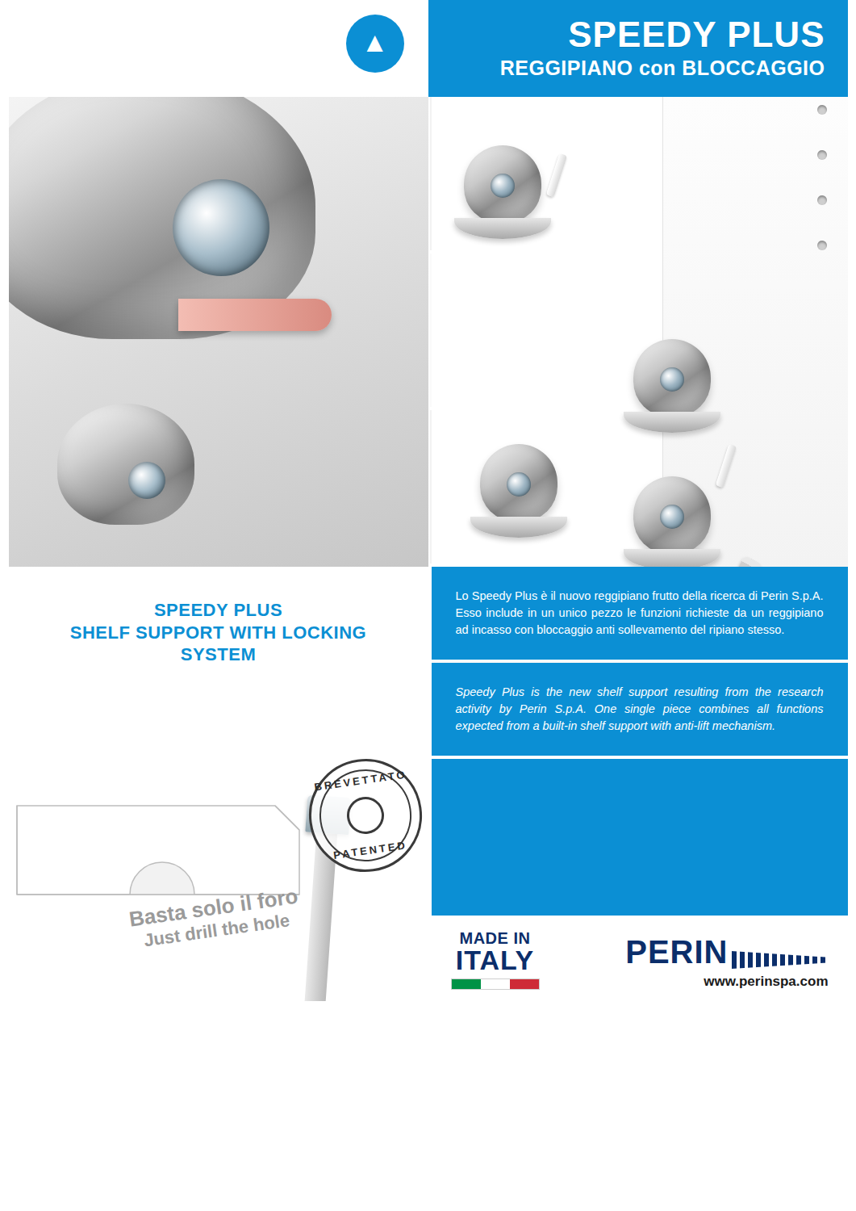▲
SPEEDY PLUS
REGGIPIANO con BLOCCAGGIO
BREVETTATO
PATENTED
SPEEDY PLUS
SHELF SUPPORT WITH LOCKING SYSTEM
Lo Speedy Plus è il nuovo reggipiano frutto della ricerca di Perin S.p.A. Esso include in un unico pezzo le funzioni richieste da un reggipiano ad incasso con bloccaggio anti sollevamento del ripiano stesso.
Speedy Plus is the new shelf support resulting from the research activity by Perin S.p.A. One single piece combines all functions expected from a built-in shelf support with anti-lift mechanism.
Basta solo il foro Just drill the hole
MADE IN
ITALY
PERIN
www.perinspa.com